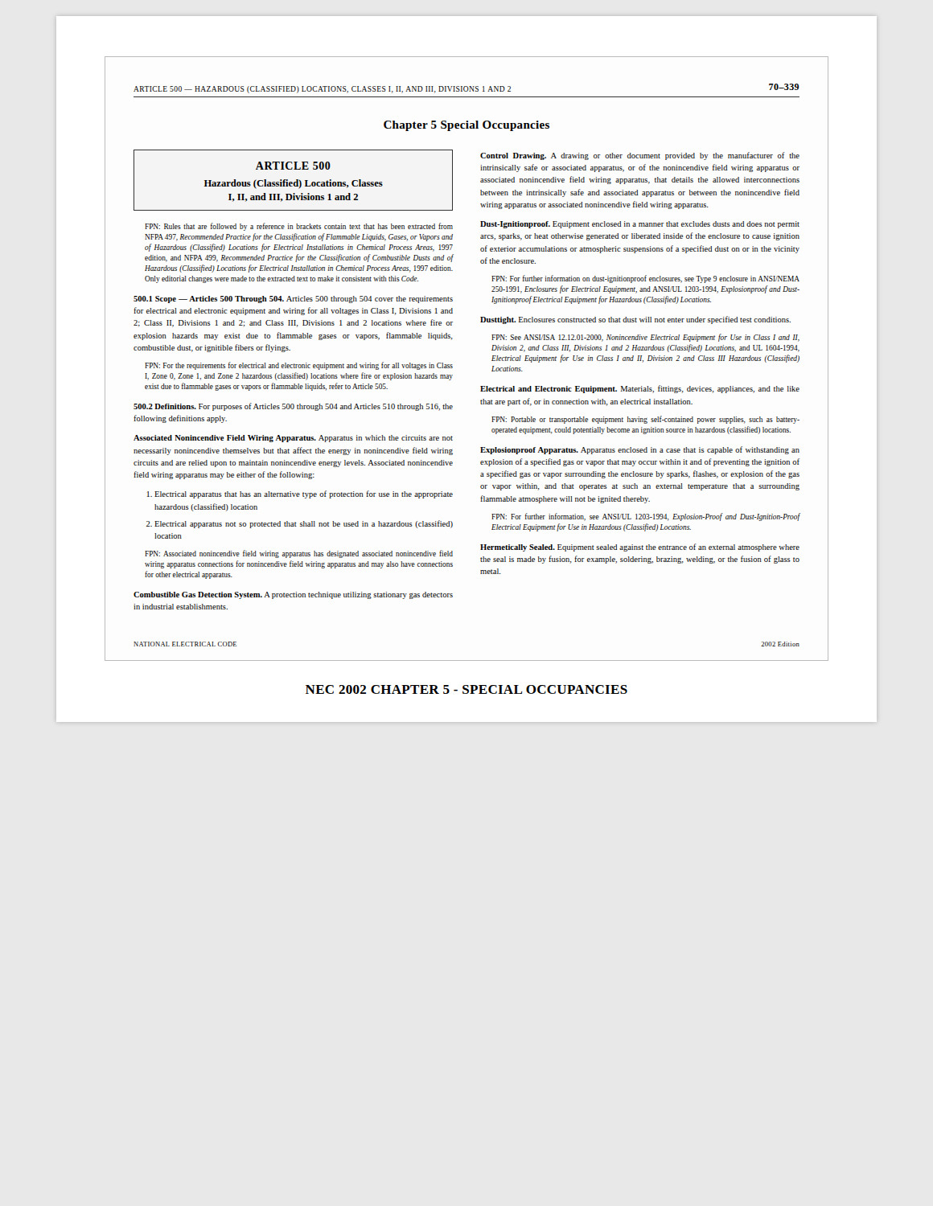ARTICLE 500 — HAZARDOUS (CLASSIFIED) LOCATIONS, CLASSES I, II, AND III, DIVISIONS 1 AND 2
70–339
Chapter 5 Special Occupancies
ARTICLE 500
Hazardous (Classified) Locations, Classes
I, II, and III, Divisions 1 and 2
FPN: Rules that are followed by a reference in brackets contain text that has been extracted from NFPA 497, Recommended Practice for the Classification of Flammable Liquids, Gases, or Vapors and of Hazardous (Classified) Locations for Electrical Installations in Chemical Process Areas, 1997 edition, and NFPA 499, Recommended Practice for the Classification of Combustible Dusts and of Hazardous (Classified) Locations for Electrical Installation in Chemical Process Areas, 1997 edition. Only editorial changes were made to the extracted text to make it consistent with this Code.
500.1 Scope — Articles 500 Through 504. Articles 500 through 504 cover the requirements for electrical and electronic equipment and wiring for all voltages in Class I, Divisions 1 and 2; Class II, Divisions 1 and 2; and Class III, Divisions 1 and 2 locations where fire or explosion hazards may exist due to flammable gases or vapors, flammable liquids, combustible dust, or ignitible fibers or flyings.
FPN: For the requirements for electrical and electronic equipment and wiring for all voltages in Class I, Zone 0, Zone 1, and Zone 2 hazardous (classified) locations where fire or explosion hazards may exist due to flammable gases or vapors or flammable liquids, refer to Article 505.
500.2 Definitions. For purposes of Articles 500 through 504 and Articles 510 through 516, the following definitions apply.
Associated Nonincendive Field Wiring Apparatus. Apparatus in which the circuits are not necessarily nonincendive themselves but that affect the energy in nonincendive field wiring circuits and are relied upon to maintain nonincendive energy levels. Associated nonincendive field wiring apparatus may be either of the following:
Electrical apparatus that has an alternative type of protection for use in the appropriate hazardous (classified) location
Electrical apparatus not so protected that shall not be used in a hazardous (classified) location
FPN: Associated nonincendive field wiring apparatus has designated associated nonincendive field wiring apparatus connections for nonincendive field wiring apparatus and may also have connections for other electrical apparatus.
Combustible Gas Detection System. A protection technique utilizing stationary gas detectors in industrial establishments.
Control Drawing. A drawing or other document provided by the manufacturer of the intrinsically safe or associated apparatus, or of the nonincendive field wiring apparatus or associated nonincendive field wiring apparatus, that details the allowed interconnections between the intrinsically safe and associated apparatus or between the nonincendive field wiring apparatus or associated nonincendive field wiring apparatus.
Dust-Ignitionproof. Equipment enclosed in a manner that excludes dusts and does not permit arcs, sparks, or heat otherwise generated or liberated inside of the enclosure to cause ignition of exterior accumulations or atmospheric suspensions of a specified dust on or in the vicinity of the enclosure.
FPN: For further information on dust-ignitionproof enclosures, see Type 9 enclosure in ANSI/NEMA 250-1991, Enclosures for Electrical Equipment, and ANSI/UL 1203-1994, Explosionproof and Dust-Ignitionproof Electrical Equipment for Hazardous (Classified) Locations.
Dusttight. Enclosures constructed so that dust will not enter under specified test conditions.
FPN: See ANSI/ISA 12.12.01-2000, Nonincendive Electrical Equipment for Use in Class I and II, Division 2, and Class III, Divisions 1 and 2 Hazardous (Classified) Locations, and UL 1604-1994, Electrical Equipment for Use in Class I and II, Division 2 and Class III Hazardous (Classified) Locations.
Electrical and Electronic Equipment. Materials, fittings, devices, appliances, and the like that are part of, or in connection with, an electrical installation.
FPN: Portable or transportable equipment having self-contained power supplies, such as battery-operated equipment, could potentially become an ignition source in hazardous (classified) locations.
Explosionproof Apparatus. Apparatus enclosed in a case that is capable of withstanding an explosion of a specified gas or vapor that may occur within it and of preventing the ignition of a specified gas or vapor surrounding the enclosure by sparks, flashes, or explosion of the gas or vapor within, and that operates at such an external temperature that a surrounding flammable atmosphere will not be ignited thereby.
FPN: For further information, see ANSI/UL 1203-1994, Explosion-Proof and Dust-Ignition-Proof Electrical Equipment for Use in Hazardous (Classified) Locations.
Hermetically Sealed. Equipment sealed against the entrance of an external atmosphere where the seal is made by fusion, for example, soldering, brazing, welding, or the fusion of glass to metal.
NATIONAL ELECTRICAL CODE
2002 Edition
NEC 2002 CHAPTER 5 - SPECIAL OCCUPANCIES